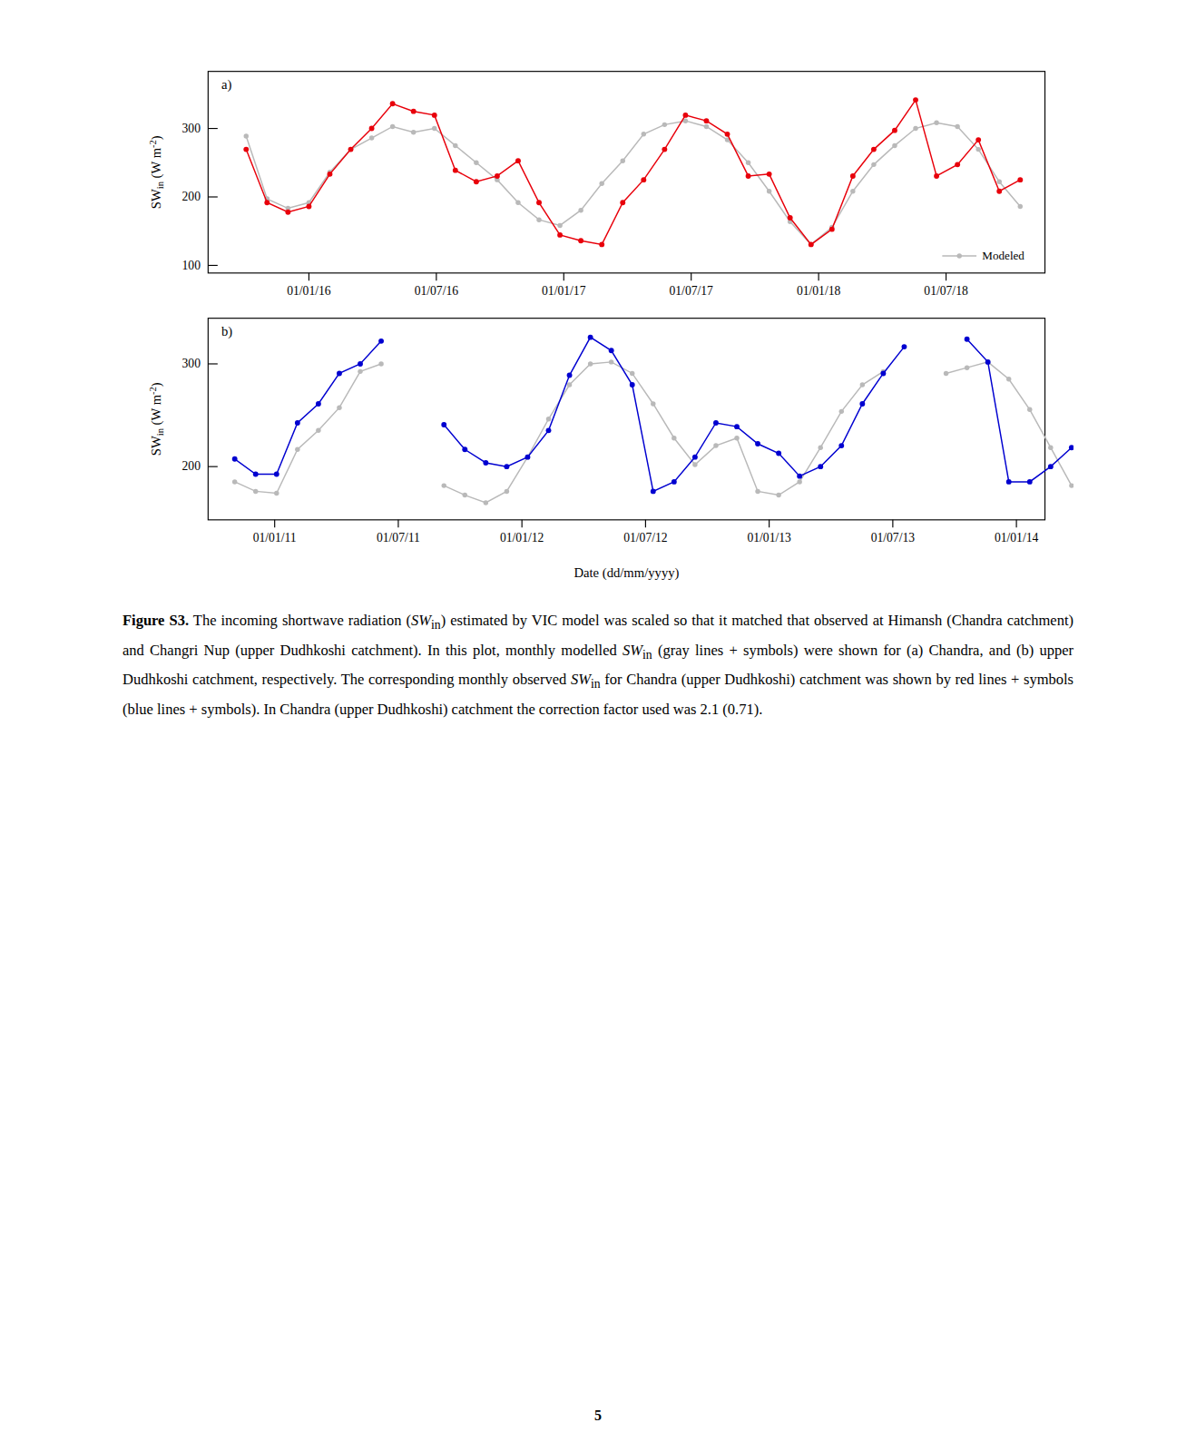100 200 300 SWin (W m-2) 01/01/16 01/07/16 01/01/17 01/07/17 01/01/18 01/07/18 a) Modeled 200 300 SWin (W m-2) 01/01/11 01/07/11 01/01/12 01/07/12 01/01/13 01/07/13 01/01/14 01/07/14 b) Date (dd/mm/yyyy)
Figure S3. The incoming shortwave radiation (SWin) estimated by VIC model was scaled so that it matched that observed at Himansh (Chandra catchment) and Changri Nup (upper Dudhkoshi catchment). In this plot, monthly modelled SWin (gray lines + symbols) were shown for (a) Chandra, and (b) upper Dudhkoshi catchment, respectively. The corresponding monthly observed SWin for Chandra (upper Dudhkoshi) catchment was shown by red lines + symbols (blue lines + symbols). In Chandra (upper Dudhkoshi) catchment the correction factor used was 2.1 (0.71).
5